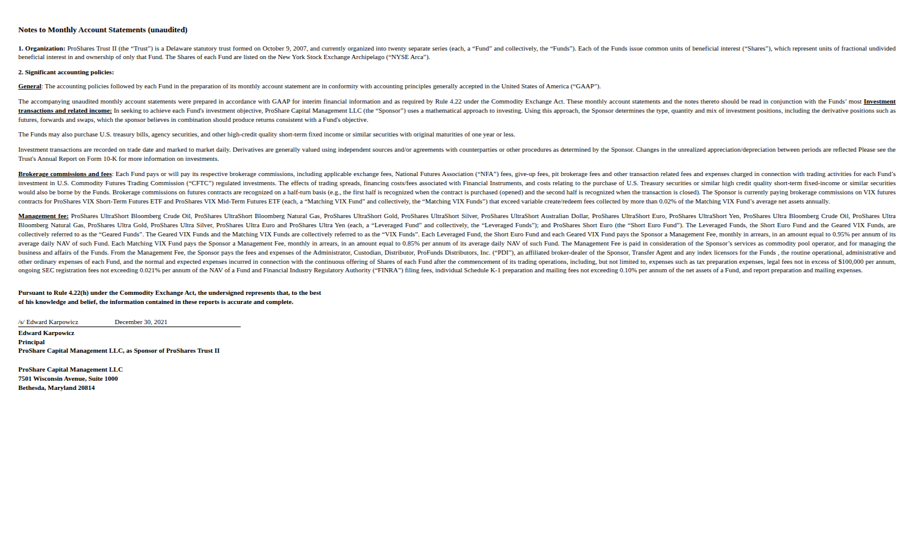Notes to Monthly Account Statements (unaudited)
1. Organization: ProShares Trust II (the “Trust”) is a Delaware statutory trust formed on October 9, 2007, and currently organized into twenty separate series (each, a “Fund” and collectively, the “Funds”). Each of the Funds issue common units of beneficial interest (“Shares”), which represent units of fractional undivided beneficial interest in and ownership of only that Fund. The Shares of each Fund are listed on the New York Stock Exchange Archipelago (“NYSE Arca”).
2. Significant accounting policies:
General: The accounting policies followed by each Fund in the preparation of its monthly account statement are in conformity with accounting principles generally accepted in the United States of America (“GAAP”).
The accompanying unaudited monthly account statements were prepared in accordance with GAAP for interim financial information and as required by Rule 4.22 under the Commodity Exchange Act. These monthly account statements and the notes thereto should be read in conjunction with the Funds’ most Investment transactions and related income: In seeking to achieve each Fund's investment objective, ProShare Capital Management LLC (the “Sponsor”) uses a mathematical approach to investing. Using this approach, the Sponsor determines the type, quantity and mix of investment positions, including the derivative positions such as futures, forwards and swaps, which the sponsor believes in combination should produce returns consistent with a Fund's objective.
The Funds may also purchase U.S. treasury bills, agency securities, and other high-credit quality short-term fixed income or similar securities with original maturities of one year or less.
Investment transactions are recorded on trade date and marked to market daily. Derivatives are generally valued using independent sources and/or agreements with counterparties or other procedures as determined by the Sponsor. Changes in the unrealized appreciation/depreciation between periods are reflected Please see the Trust's Annual Report on Form 10-K for more information on investments.
Brokerage commissions and fees: Each Fund pays or will pay its respective brokerage commissions, including applicable exchange fees, National Futures Association (“NFA”) fees, give-up fees, pit brokerage fees and other transaction related fees and expenses charged in connection with trading activities for each Fund’s investment in U.S. Commodity Futures Trading Commission (“CFTC”) regulated investments. The effects of trading spreads, financing costs/fees associated with Financial Instruments, and costs relating to the purchase of U.S. Treasury securities or similar high credit quality short-term fixed-income or similar securities would also be borne by the Funds. Brokerage commissions on futures contracts are recognized on a half-turn basis (e.g., the first half is recognized when the contract is purchased (opened) and the second half is recognized when the transaction is closed). The Sponsor is currently paying brokerage commissions on VIX futures contracts for ProShares VIX Short-Term Futures ETF and ProShares VIX Mid-Term Futures ETF (each, a “Matching VIX Fund” and collectively, the “Matching VIX Funds”) that exceed variable create/redeem fees collected by more than 0.02% of the Matching VIX Fund’s average net assets annually.
Management fee: ProShares UltraShort Bloomberg Crude Oil, ProShares UltraShort Bloomberg Natural Gas, ProShares UltraShort Gold, ProShares UltraShort Silver, ProShares UltraShort Australian Dollar, ProShares UltraShort Euro, ProShares UltraShort Yen, ProShares Ultra Bloomberg Crude Oil, ProShares Ultra Bloomberg Natural Gas, ProShares Ultra Gold, ProShares Ultra Silver, ProShares Ultra Euro and ProShares Ultra Yen (each, a “Leveraged Fund” and collectively, the “Leveraged Funds”); and ProShares Short Euro (the “Short Euro Fund”). The Leveraged Funds, the Short Euro Fund and the Geared VIX Funds, are collectively referred to as the “Geared Funds”. The Geared VIX Funds and the Matching VIX Funds are collectively referred to as the “VIX Funds”. Each Leveraged Fund, the Short Euro Fund and each Geared VIX Fund pays the Sponsor a Management Fee, monthly in arrears, in an amount equal to 0.95% per annum of its average daily NAV of such Fund. Each Matching VIX Fund pays the Sponsor a Management Fee, monthly in arrears, in an amount equal to 0.85% per annum of its average daily NAV of such Fund. The Management Fee is paid in consideration of the Sponsor’s services as commodity pool operator, and for managing the business and affairs of the Funds. From the Management Fee, the Sponsor pays the fees and expenses of the Administrator, Custodian, Distributor, ProFunds Distributors, Inc. (“PDI”), an affiliated broker-dealer of the Sponsor, Transfer Agent and any index licensors for the Funds , the routine operational, administrative and other ordinary expenses of each Fund, and the normal and expected expenses incurred in connection with the continuous offering of Shares of each Fund after the commencement of its trading operations, including, but not limited to, expenses such as tax preparation expenses, legal fees not in excess of $100,000 per annum, ongoing SEC registration fees not exceeding 0.021% per annum of the NAV of a Fund and Financial Industry Regulatory Authority (“FINRA”) filing fees, individual Schedule K-1 preparation and mailing fees not exceeding 0.10% per annum of the net assets of a Fund, and report preparation and mailing expenses.
Pursuant to Rule 4.22(h) under the Commodity Exchange Act, the undersigned represents that, to the best
of his knowledge and belief, the information contained in these reports is accurate and complete.
/s/ Edward KarpowiczDecember 30, 2021
Edward Karpowicz
Principal
ProShare Capital Management LLC, as Sponsor of ProShares Trust II
ProShare Capital Management LLC
7501 Wisconsin Avenue, Suite 1000
Bethesda, Maryland 20814